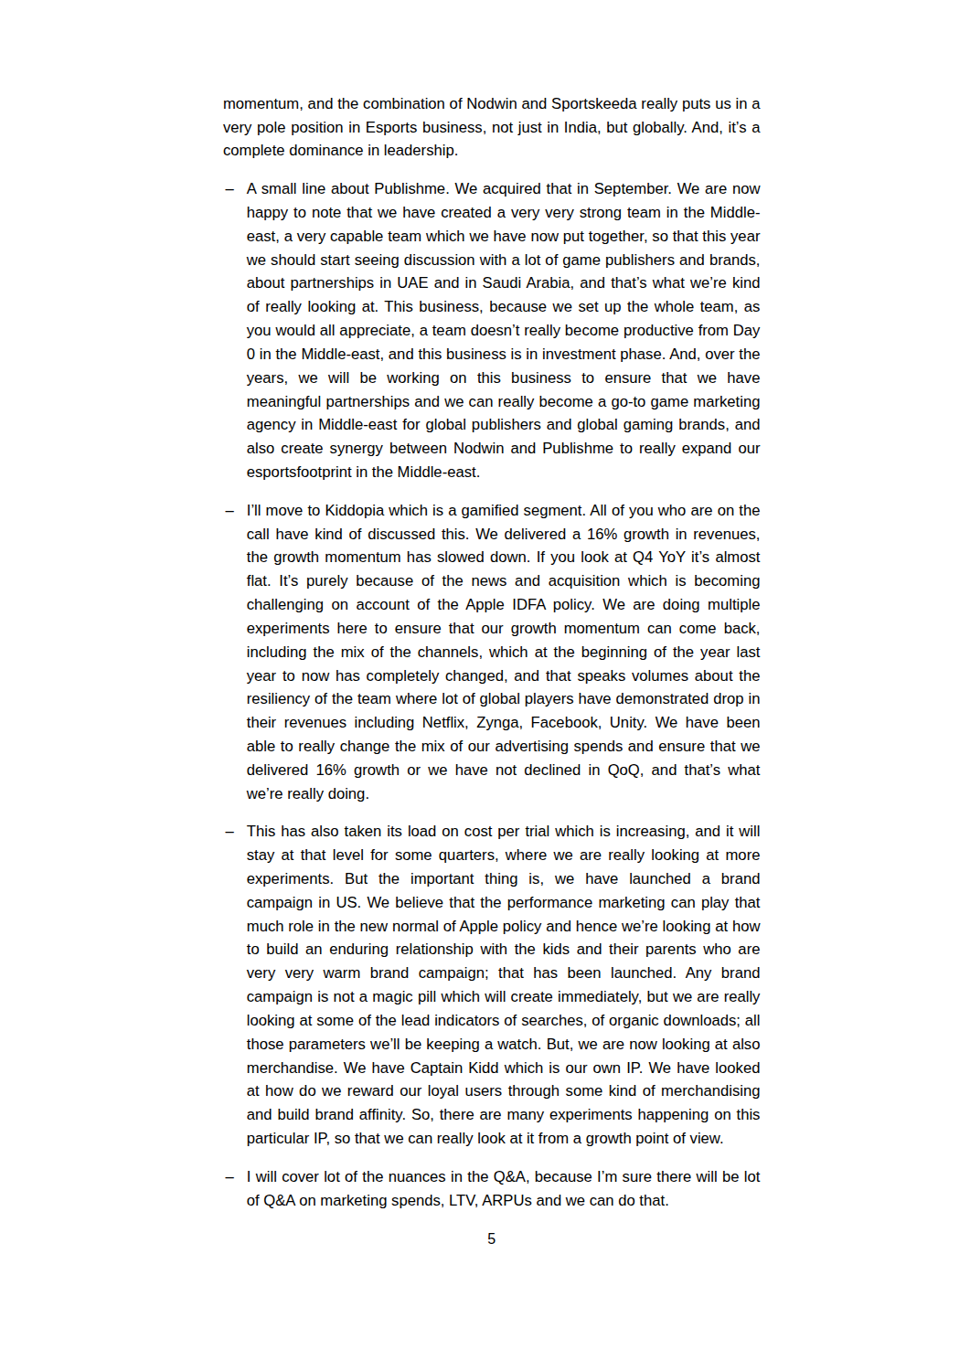momentum, and the combination of Nodwin and Sportskeeda really puts us in a very pole position in Esports business, not just in India, but globally. And, it’s a complete dominance in leadership.
A small line about Publishme. We acquired that in September. We are now happy to note that we have created a very very strong team in the Middle-east, a very capable team which we have now put together, so that this year we should start seeing discussion with a lot of game publishers and brands, about partnerships in UAE and in Saudi Arabia, and that’s what we’re kind of really looking at. This business, because we set up the whole team, as you would all appreciate, a team doesn’t really become productive from Day 0 in the Middle-east, and this business is in investment phase. And, over the years, we will be working on this business to ensure that we have meaningful partnerships and we can really become a go-to game marketing agency in Middle-east for global publishers and global gaming brands, and also create synergy between Nodwin and Publishme to really expand our esportsfootprint in the Middle-east.
I’ll move to Kiddopia which is a gamified segment. All of you who are on the call have kind of discussed this. We delivered a 16% growth in revenues, the growth momentum has slowed down. If you look at Q4 YoY it’s almost flat. It’s purely because of the news and acquisition which is becoming challenging on account of the Apple IDFA policy. We are doing multiple experiments here to ensure that our growth momentum can come back, including the mix of the channels, which at the beginning of the year last year to now has completely changed, and that speaks volumes about the resiliency of the team where lot of global players have demonstrated drop in their revenues including Netflix, Zynga, Facebook, Unity. We have been able to really change the mix of our advertising spends and ensure that we delivered 16% growth or we have not declined in QoQ, and that’s what we’re really doing.
This has also taken its load on cost per trial which is increasing, and it will stay at that level for some quarters, where we are really looking at more experiments. But the important thing is, we have launched a brand campaign in US. We believe that the performance marketing can play that much role in the new normal of Apple policy and hence we’re looking at how to build an enduring relationship with the kids and their parents who are very very warm brand campaign; that has been launched. Any brand campaign is not a magic pill which will create immediately, but we are really looking at some of the lead indicators of searches, of organic downloads; all those parameters we’ll be keeping a watch. But, we are now looking at also merchandise. We have Captain Kidd which is our own IP. We have looked at how do we reward our loyal users through some kind of merchandising and build brand affinity. So, there are many experiments happening on this particular IP, so that we can really look at it from a growth point of view.
I will cover lot of the nuances in the Q&A, because I’m sure there will be lot of Q&A on marketing spends, LTV, ARPUs and we can do that.
5